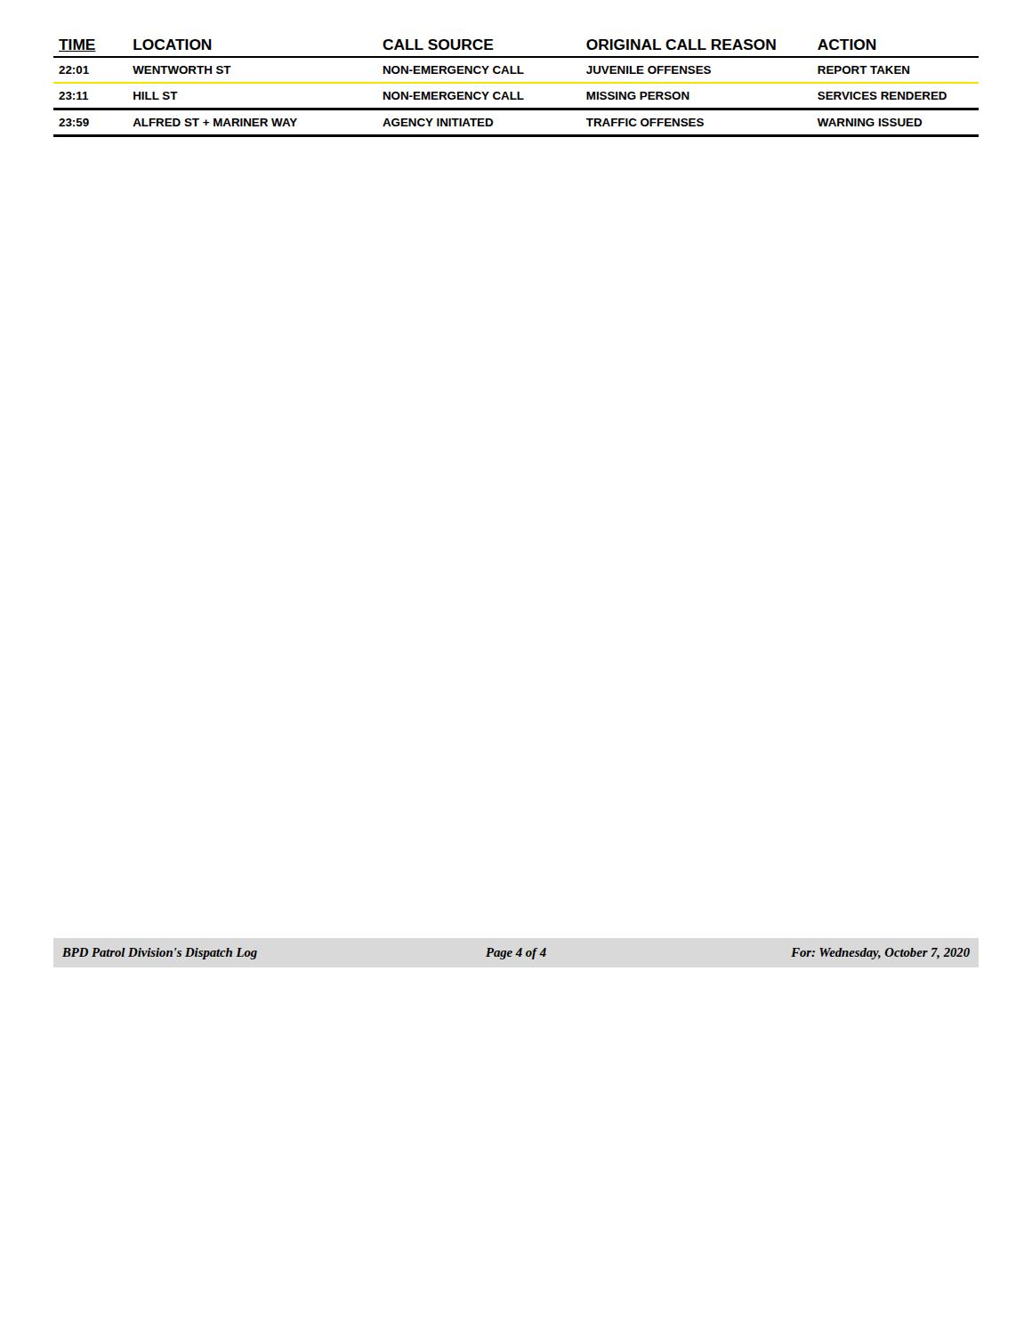| TIME | LOCATION | CALL SOURCE | ORIGINAL CALL REASON | ACTION |
| --- | --- | --- | --- | --- |
| 22:01 | WENTWORTH ST | NON-EMERGENCY CALL | JUVENILE OFFENSES | REPORT TAKEN |
| 23:11 | HILL ST | NON-EMERGENCY CALL | MISSING PERSON | SERVICES RENDERED |
| 23:59 | ALFRED ST + MARINER WAY | AGENCY INITIATED | TRAFFIC OFFENSES | WARNING ISSUED |
BPD Patrol Division's Dispatch Log
Page 4 of 4
For: Wednesday, October 7, 2020